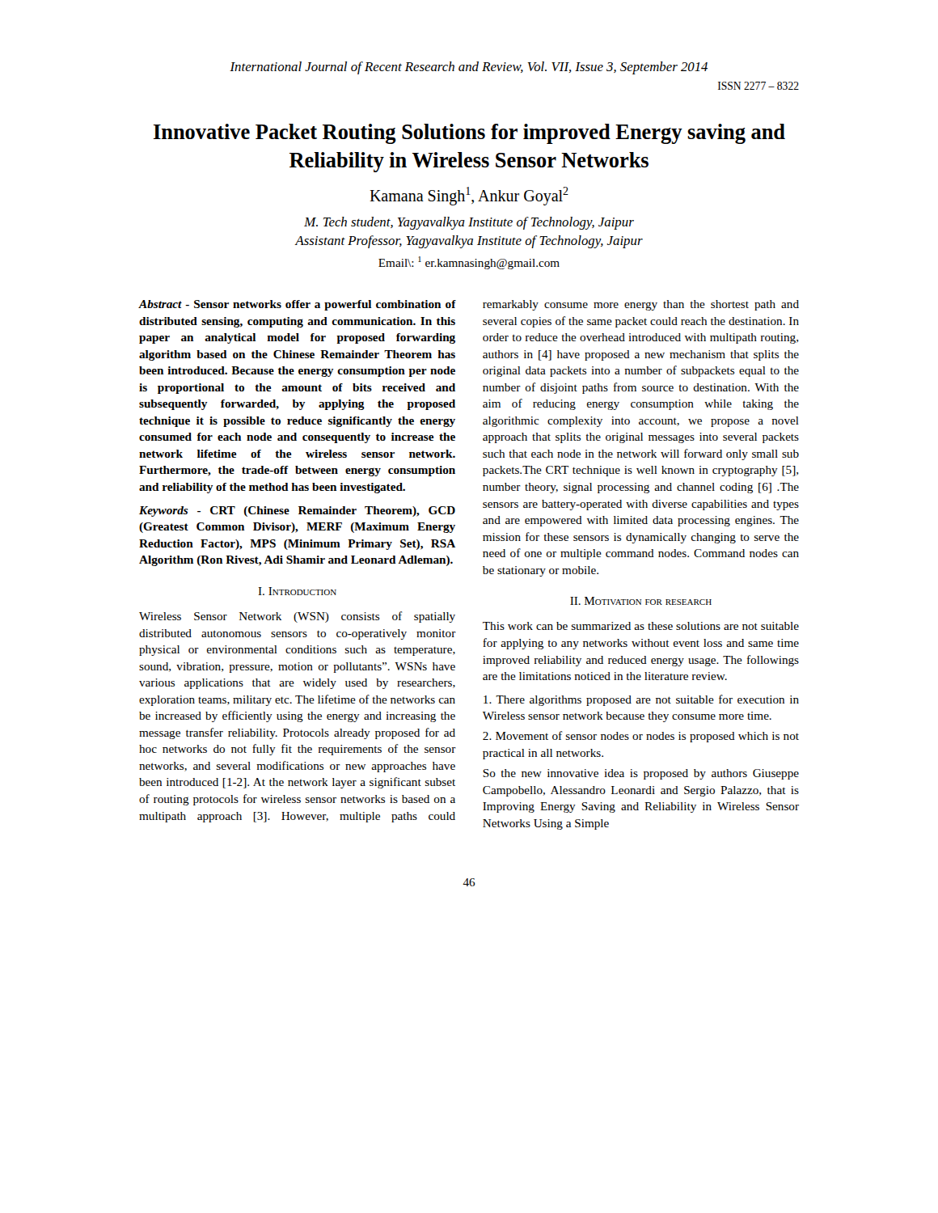International Journal of Recent Research and Review, Vol. VII, Issue 3, September 2014
ISSN 2277 – 8322
Innovative Packet Routing Solutions for improved Energy saving and Reliability in Wireless Sensor Networks
Kamana Singh1, Ankur Goyal2
M. Tech student, Yagyavalkya Institute of Technology, Jaipur
Assistant Professor, Yagyavalkya Institute of Technology, Jaipur
Email\: 1 er.kamnasingh@gmail.com
Abstract - Sensor networks offer a powerful combination of distributed sensing, computing and communication. In this paper an analytical model for proposed forwarding algorithm based on the Chinese Remainder Theorem has been introduced. Because the energy consumption per node is proportional to the amount of bits received and subsequently forwarded, by applying the proposed technique it is possible to reduce significantly the energy consumed for each node and consequently to increase the network lifetime of the wireless sensor network. Furthermore, the trade-off between energy consumption and reliability of the method has been investigated.
Keywords - CRT (Chinese Remainder Theorem), GCD (Greatest Common Divisor), MERF (Maximum Energy Reduction Factor), MPS (Minimum Primary Set), RSA Algorithm (Ron Rivest, Adi Shamir and Leonard Adleman).
I. Introduction
Wireless Sensor Network (WSN) consists of spatially distributed autonomous sensors to co-operatively monitor physical or environmental conditions such as temperature, sound, vibration, pressure, motion or pollutants”. WSNs have various applications that are widely used by researchers, exploration teams, military etc. The lifetime of the networks can be increased by efficiently using the energy and increasing the message transfer reliability. Protocols already proposed for ad hoc networks do not fully fit the requirements of the sensor networks, and several modifications or new approaches have been introduced [1-2]. At the network layer a significant subset of routing protocols for wireless sensor networks is based on a multipath approach [3]. However, multiple paths could remarkably consume more energy than the shortest path and several copies of the same packet could reach the destination. In order to reduce the overhead introduced with multipath routing, authors in [4] have proposed a new mechanism that splits the original data packets into a number of subpackets equal to the number of disjoint paths from source to destination. With the aim of reducing energy consumption while taking the algorithmic complexity into account, we propose a novel approach that splits the original messages into several packets such that each node in the network will forward only small sub packets.The CRT technique is well known in cryptography [5], number theory, signal processing and channel coding [6] .The sensors are battery-operated with diverse capabilities and types and are empowered with limited data processing engines. The mission for these sensors is dynamically changing to serve the need of one or multiple command nodes. Command nodes can be stationary or mobile.
II. Motivation for research
This work can be summarized as these solutions are not suitable for applying to any networks without event loss and same time improved reliability and reduced energy usage. The followings are the limitations noticed in the literature review.
1. There algorithms proposed are not suitable for execution in Wireless sensor network because they consume more time.
2. Movement of sensor nodes or nodes is proposed which is not practical in all networks.
So the new innovative idea is proposed by authors Giuseppe Campobello, Alessandro Leonardi and Sergio Palazzo, that is Improving Energy Saving and Reliability in Wireless Sensor Networks Using a Simple
46